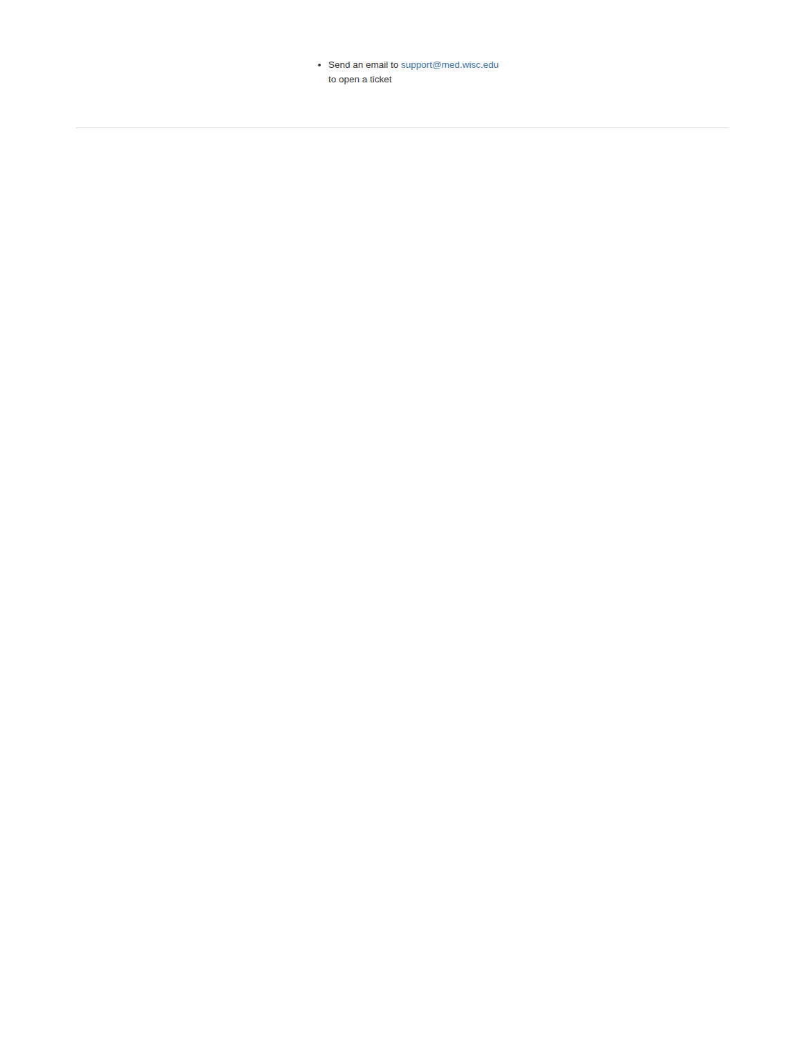Send an email to support@med.wisc.edu to open a ticket